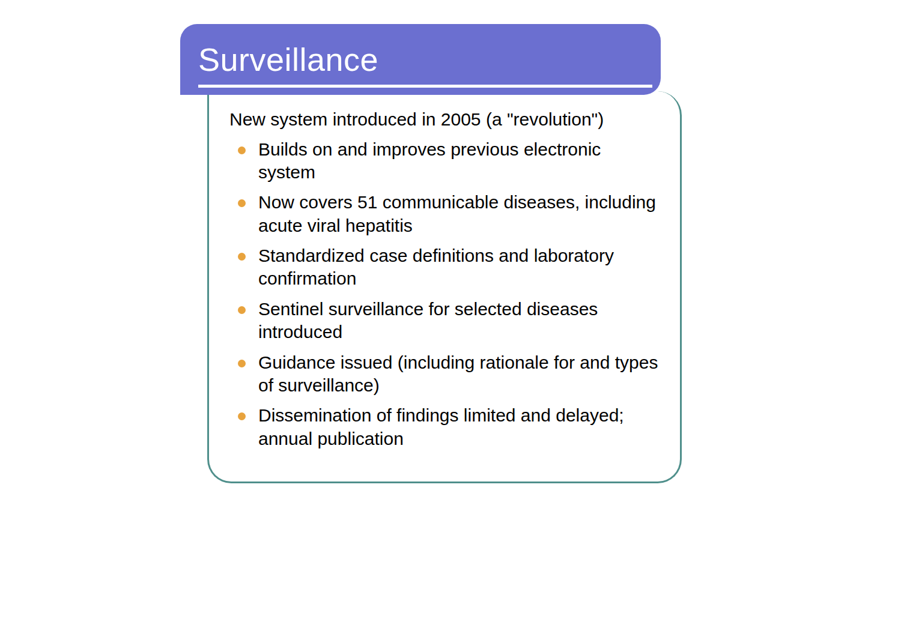Surveillance
New system introduced in 2005 (a "revolution")
Builds on and improves previous electronic system
Now covers 51 communicable diseases, including acute viral hepatitis
Standardized case definitions and laboratory confirmation
Sentinel surveillance for selected diseases introduced
Guidance issued (including rationale for and types of surveillance)
Dissemination of findings limited and delayed; annual publication